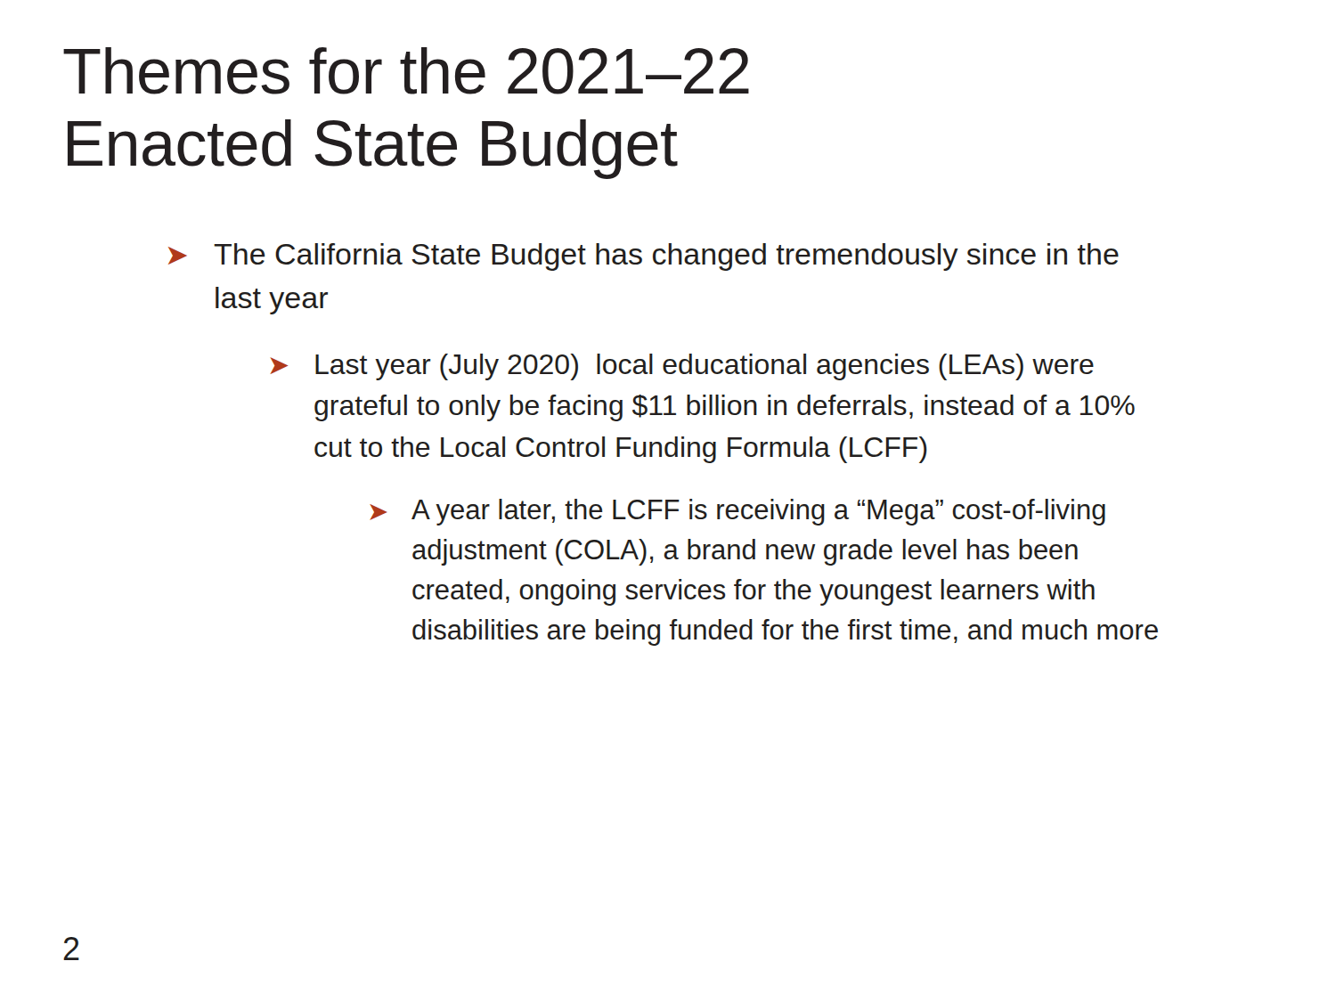Themes for the 2021–22
Enacted State Budget
➤ The California State Budget has changed tremendously since in the last year
➤ Last year (July 2020) local educational agencies (LEAs) were grateful to only be facing $11 billion in deferrals, instead of a 10% cut to the Local Control Funding Formula (LCFF)
➤ A year later, the LCFF is receiving a “Mega” cost-of-living adjustment (COLA), a brand new grade level has been created, ongoing services for the youngest learners with disabilities are being funded for the first time, and much more
2